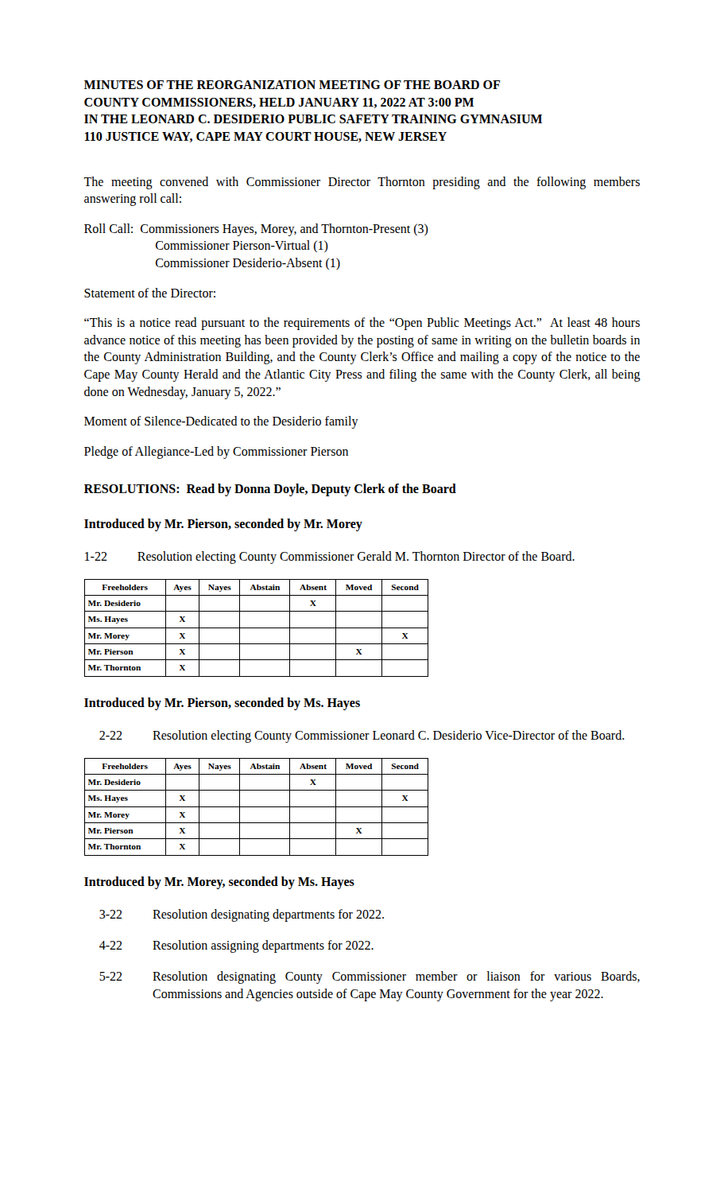MINUTES OF THE REORGANIZATION MEETING OF THE BOARD OF
COUNTY COMMISSIONERS, HELD JANUARY 11, 2022 AT 3:00 PM
IN THE LEONARD C. DESIDERIO PUBLIC SAFETY TRAINING GYMNASIUM
110 JUSTICE WAY, CAPE MAY COURT HOUSE, NEW JERSEY
The meeting convened with Commissioner Director Thornton presiding and the following members answering roll call:
Roll Call: Commissioners Hayes, Morey, and Thornton-Present (3)
Commissioner Pierson-Virtual (1)
Commissioner Desiderio-Absent (1)
Statement of the Director:
“This is a notice read pursuant to the requirements of the “Open Public Meetings Act.” At least 48 hours advance notice of this meeting has been provided by the posting of same in writing on the bulletin boards in the County Administration Building, and the County Clerk’s Office and mailing a copy of the notice to the Cape May County Herald and the Atlantic City Press and filing the same with the County Clerk, all being done on Wednesday, January 5, 2022.”
Moment of Silence-Dedicated to the Desiderio family
Pledge of Allegiance-Led by Commissioner Pierson
RESOLUTIONS: Read by Donna Doyle, Deputy Clerk of the Board
Introduced by Mr. Pierson, seconded by Mr. Morey
1-22
Resolution electing County Commissioner Gerald M. Thornton Director of the Board.
| Freeholders | Ayes | Nayes | Abstain | Absent | Moved | Second |
| --- | --- | --- | --- | --- | --- | --- |
| Mr. Desiderio | | | | X | | |
| Ms. Hayes | X | | | | | |
| Mr. Morey | X | | | | | X |
| Mr. Pierson | X | | | | X | |
| Mr. Thornton | X | | | | | |
Introduced by Mr. Pierson, seconded by Ms. Hayes
2-22
Resolution electing County Commissioner Leonard C. Desiderio Vice-Director of the Board.
| Freeholders | Ayes | Nayes | Abstain | Absent | Moved | Second |
| --- | --- | --- | --- | --- | --- | --- |
| Mr. Desiderio | | | | X | | |
| Ms. Hayes | X | | | | | X |
| Mr. Morey | X | | | | | |
| Mr. Pierson | X | | | | X | |
| Mr. Thornton | X | | | | | |
Introduced by Mr. Morey, seconded by Ms. Hayes
3-22
Resolution designating departments for 2022.
4-22
Resolution assigning departments for 2022.
5-22
Resolution designating County Commissioner member or liaison for various Boards, Commissions and Agencies outside of Cape May County Government for the year 2022.